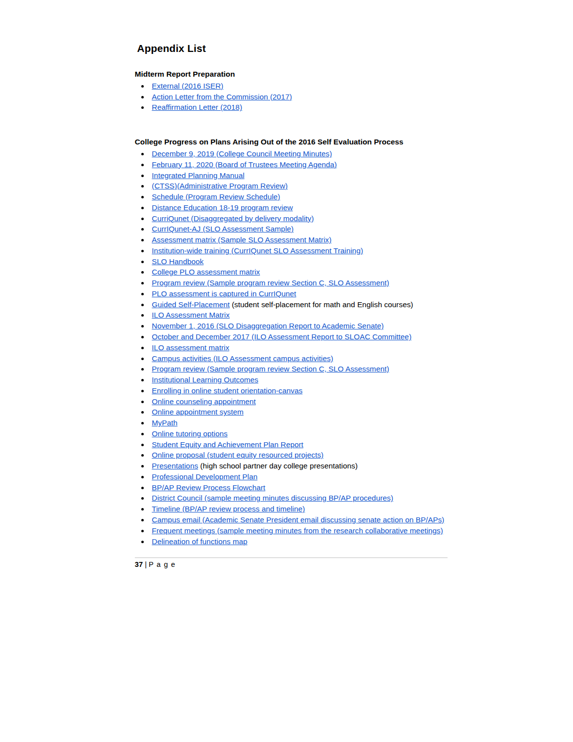Appendix List
Midterm Report Preparation
External (2016 ISER)
Action Letter from the Commission (2017)
Reaffirmation Letter (2018)
College Progress on Plans Arising Out of the 2016 Self Evaluation Process
December 9, 2019 (College Council Meeting Minutes)
February 11, 2020 (Board of Trustees Meeting Agenda)
Integrated Planning Manual
(CTSS)(Administrative Program Review)
Schedule (Program Review Schedule)
Distance Education 18-19 program review
CurriQunet (Disaggregated by delivery modality)
CurrIQunet-AJ (SLO Assessment Sample)
Assessment matrix (Sample SLO Assessment Matrix)
Institution-wide training (CurrIQunet SLO Assessment Training)
SLO Handbook
College PLO assessment matrix
Program review (Sample program review Section C, SLO Assessment)
PLO assessment is captured in CurrIQunet
Guided Self-Placement (student self-placement for math and English courses)
ILO Assessment Matrix
November 1, 2016 (SLO Disaggregation Report to Academic Senate)
October and December 2017 (ILO Assessment Report to SLOAC Committee)
ILO assessment matrix
Campus activities (ILO Assessment campus activities)
Program review (Sample program review Section C, SLO Assessment)
Institutional Learning Outcomes
Enrolling in online student orientation-canvas
Online counseling appointment
Online appointment system
MyPath
Online tutoring options
Student Equity and Achievement Plan Report
Online proposal (student equity resourced projects)
Presentations (high school partner day college presentations)
Professional Development Plan
BP/AP Review Process Flowchart
District Council (sample meeting minutes discussing BP/AP procedures)
Timeline (BP/AP review process and timeline)
Campus email (Academic Senate President email discussing senate action on BP/APs)
Frequent meetings (sample meeting minutes from the research collaborative meetings)
Delineation of functions map
37 | P a g e